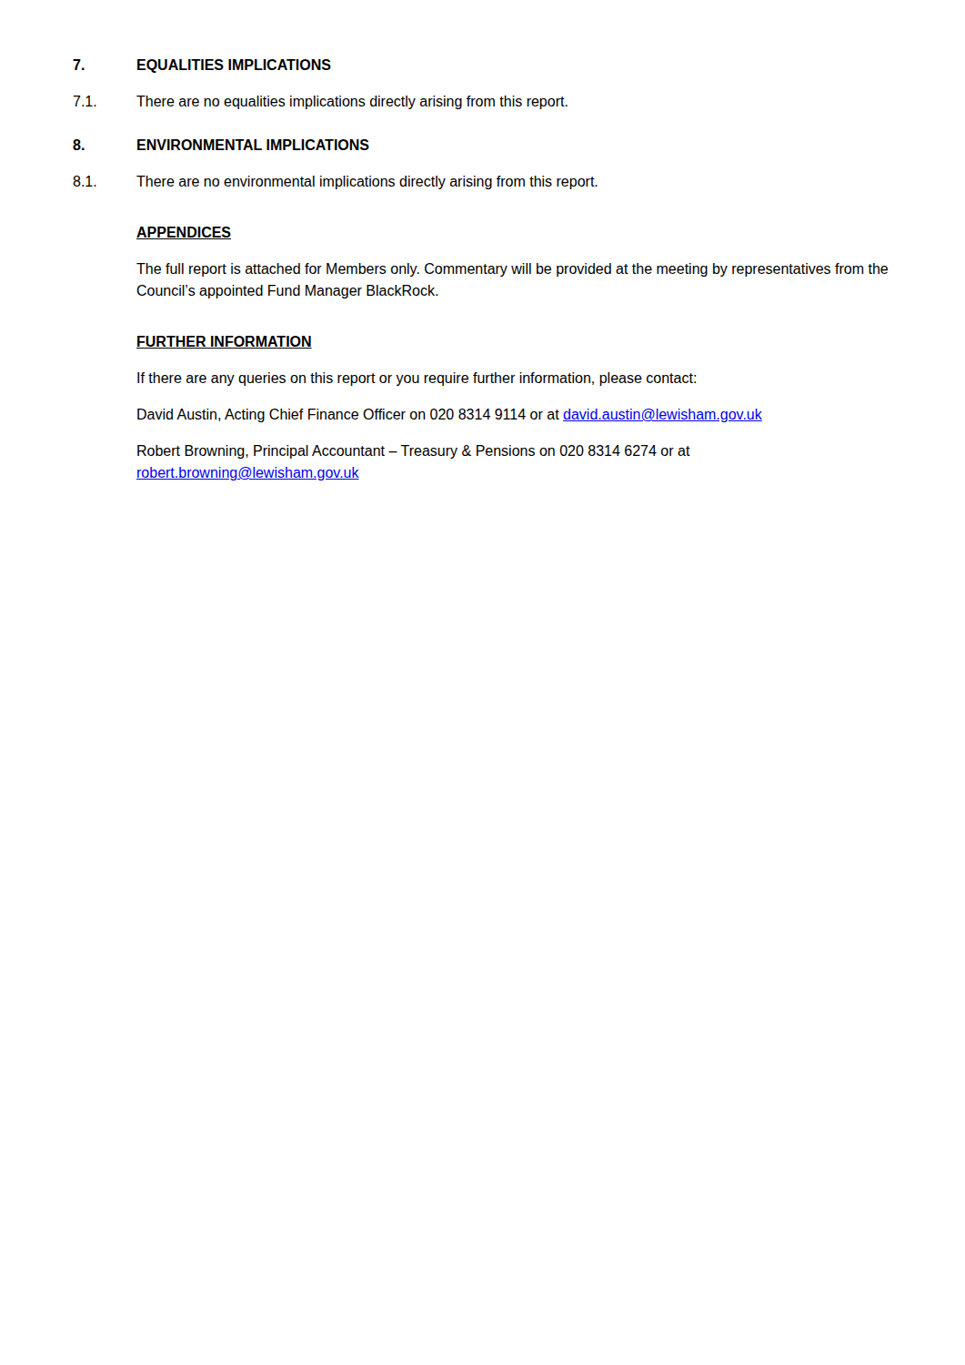7. EQUALITIES IMPLICATIONS
7.1. There are no equalities implications directly arising from this report.
8. ENVIRONMENTAL IMPLICATIONS
8.1. There are no environmental implications directly arising from this report.
APPENDICES
The full report is attached for Members only. Commentary will be provided at the meeting by representatives from the Council’s appointed Fund Manager BlackRock.
FURTHER INFORMATION
If there are any queries on this report or you require further information, please contact:
David Austin, Acting Chief Finance Officer on 020 8314 9114 or at david.austin@lewisham.gov.uk
Robert Browning, Principal Accountant – Treasury & Pensions on 020 8314 6274 or at robert.browning@lewisham.gov.uk